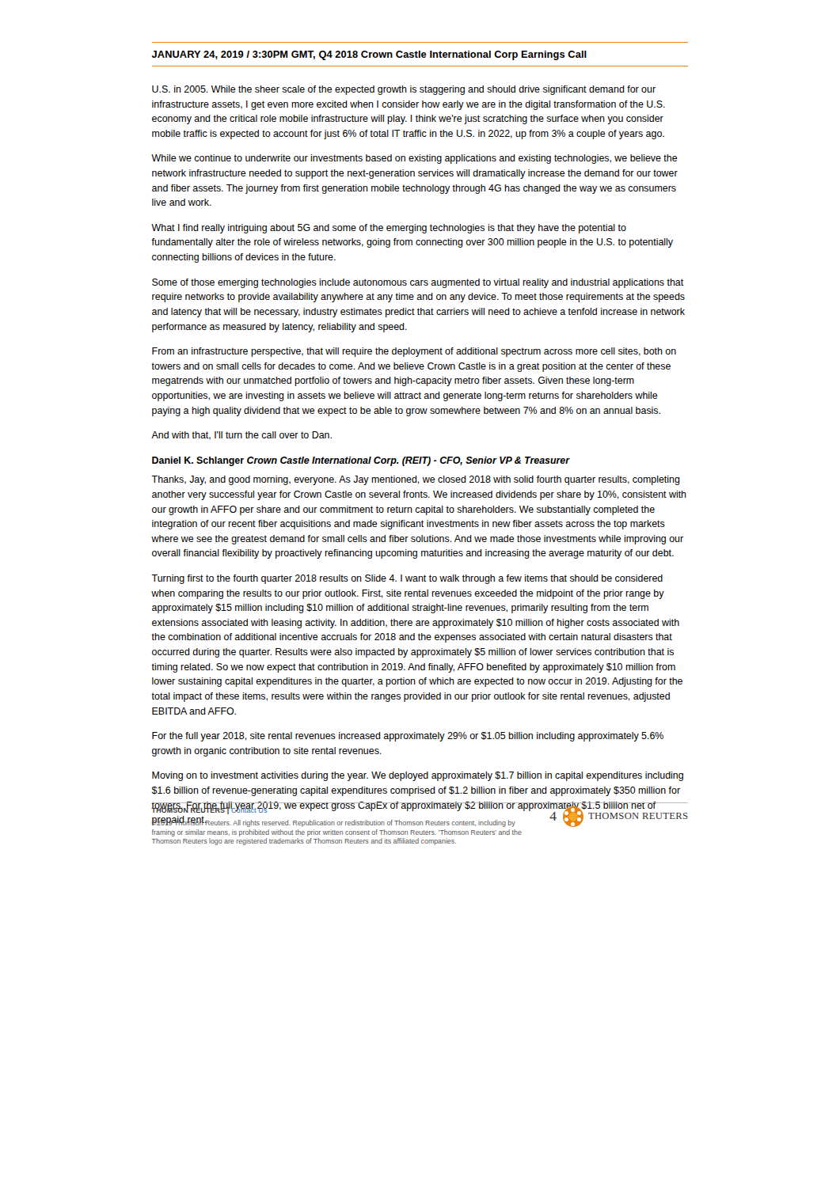JANUARY 24, 2019 / 3:30PM GMT, Q4 2018 Crown Castle International Corp Earnings Call
U.S. in 2005. While the sheer scale of the expected growth is staggering and should drive significant demand for our infrastructure assets, I get even more excited when I consider how early we are in the digital transformation of the U.S. economy and the critical role mobile infrastructure will play. I think we're just scratching the surface when you consider mobile traffic is expected to account for just 6% of total IT traffic in the U.S. in 2022, up from 3% a couple of years ago.
While we continue to underwrite our investments based on existing applications and existing technologies, we believe the network infrastructure needed to support the next-generation services will dramatically increase the demand for our tower and fiber assets. The journey from first generation mobile technology through 4G has changed the way we as consumers live and work.
What I find really intriguing about 5G and some of the emerging technologies is that they have the potential to fundamentally alter the role of wireless networks, going from connecting over 300 million people in the U.S. to potentially connecting billions of devices in the future.
Some of those emerging technologies include autonomous cars augmented to virtual reality and industrial applications that require networks to provide availability anywhere at any time and on any device. To meet those requirements at the speeds and latency that will be necessary, industry estimates predict that carriers will need to achieve a tenfold increase in network performance as measured by latency, reliability and speed.
From an infrastructure perspective, that will require the deployment of additional spectrum across more cell sites, both on towers and on small cells for decades to come. And we believe Crown Castle is in a great position at the center of these megatrends with our unmatched portfolio of towers and high-capacity metro fiber assets. Given these long-term opportunities, we are investing in assets we believe will attract and generate long-term returns for shareholders while paying a high quality dividend that we expect to be able to grow somewhere between 7% and 8% on an annual basis.
And with that, I'll turn the call over to Dan.
Daniel K. Schlanger Crown Castle International Corp. (REIT) - CFO, Senior VP & Treasurer
Thanks, Jay, and good morning, everyone. As Jay mentioned, we closed 2018 with solid fourth quarter results, completing another very successful year for Crown Castle on several fronts. We increased dividends per share by 10%, consistent with our growth in AFFO per share and our commitment to return capital to shareholders. We substantially completed the integration of our recent fiber acquisitions and made significant investments in new fiber assets across the top markets where we see the greatest demand for small cells and fiber solutions. And we made those investments while improving our overall financial flexibility by proactively refinancing upcoming maturities and increasing the average maturity of our debt.
Turning first to the fourth quarter 2018 results on Slide 4. I want to walk through a few items that should be considered when comparing the results to our prior outlook. First, site rental revenues exceeded the midpoint of the prior range by approximately $15 million including $10 million of additional straight-line revenues, primarily resulting from the term extensions associated with leasing activity. In addition, there are approximately $10 million of higher costs associated with the combination of additional incentive accruals for 2018 and the expenses associated with certain natural disasters that occurred during the quarter. Results were also impacted by approximately $5 million of lower services contribution that is timing related. So we now expect that contribution in 2019. And finally, AFFO benefited by approximately $10 million from lower sustaining capital expenditures in the quarter, a portion of which are expected to now occur in 2019. Adjusting for the total impact of these items, results were within the ranges provided in our prior outlook for site rental revenues, adjusted EBITDA and AFFO.
For the full year 2018, site rental revenues increased approximately 29% or $1.05 billion including approximately 5.6% growth in organic contribution to site rental revenues.
Moving on to investment activities during the year. We deployed approximately $1.7 billion in capital expenditures including $1.6 billion of revenue-generating capital expenditures comprised of $1.2 billion in fiber and approximately $350 million for towers. For the full year 2019, we expect gross CapEx of approximately $2 billion or approximately $1.5 billion net of prepaid rent.
THOMSON REUTERS | Contact Us
©2019 Thomson Reuters. All rights reserved. Republication or redistribution of Thomson Reuters content, including by framing or similar means, is prohibited without the prior written consent of Thomson Reuters. 'Thomson Reuters' and the Thomson Reuters logo are registered trademarks of Thomson Reuters and its affiliated companies.
4 THOMSON REUTERS